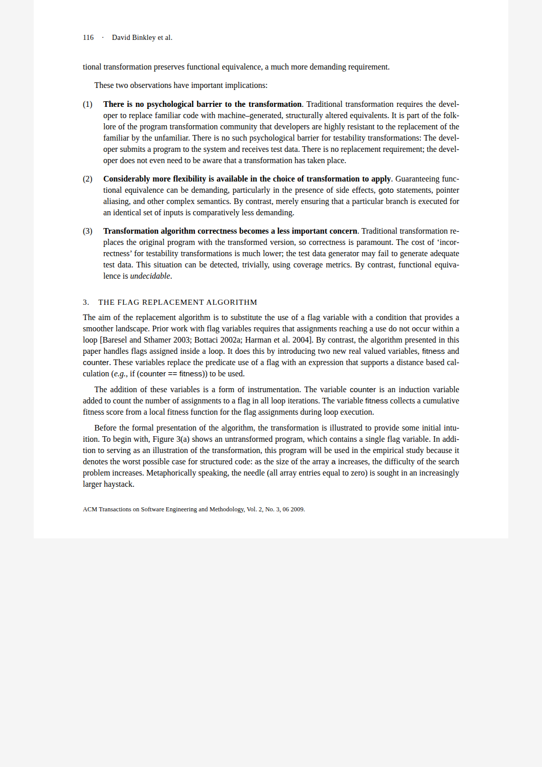116·David Binkley et al.
tional transformation preserves functional equivalence, a much more demanding requirement.
These two observations have important implications:
There is no psychological barrier to the transformation. Traditional transformation requires the developer to replace familiar code with machine–generated, structurally altered equivalents. It is part of the folklore of the program transformation community that developers are highly resistant to the replacement of the familiar by the unfamiliar. There is no such psychological barrier for testability transformations: The developer submits a program to the system and receives test data. There is no replacement requirement; the developer does not even need to be aware that a transformation has taken place.
Considerably more flexibility is available in the choice of transformation to apply. Guaranteeing functional equivalence can be demanding, particularly in the presence of side effects, goto statements, pointer aliasing, and other complex semantics. By contrast, merely ensuring that a particular branch is executed for an identical set of inputs is comparatively less demanding.
Transformation algorithm correctness becomes a less important concern. Traditional transformation replaces the original program with the transformed version, so correctness is paramount. The cost of ‘incorrectness’ for testability transformations is much lower; the test data generator may fail to generate adequate test data. This situation can be detected, trivially, using coverage metrics. By contrast, functional equivalence is undecidable.
3. THE FLAG REPLACEMENT ALGORITHM
The aim of the replacement algorithm is to substitute the use of a flag variable with a condition that provides a smoother landscape. Prior work with flag variables requires that assignments reaching a use do not occur within a loop [Baresel and Sthamer 2003; Bottaci 2002a; Harman et al. 2004]. By contrast, the algorithm presented in this paper handles flags assigned inside a loop. It does this by introducing two new real valued variables, fitness and counter. These variables replace the predicate use of a flag with an expression that supports a distance based calculation (e.g., if (counter == fitness)) to be used.
The addition of these variables is a form of instrumentation. The variable counter is an induction variable added to count the number of assignments to a flag in all loop iterations. The variable fitness collects a cumulative fitness score from a local fitness function for the flag assignments during loop execution.
Before the formal presentation of the algorithm, the transformation is illustrated to provide some initial intuition. To begin with, Figure 3(a) shows an untransformed program, which contains a single flag variable. In addition to serving as an illustration of the transformation, this program will be used in the empirical study because it denotes the worst possible case for structured code: as the size of the array a increases, the difficulty of the search problem increases. Metaphorically speaking, the needle (all array entries equal to zero) is sought in an increasingly larger haystack.
ACM Transactions on Software Engineering and Methodology, Vol. 2, No. 3, 06 2009.